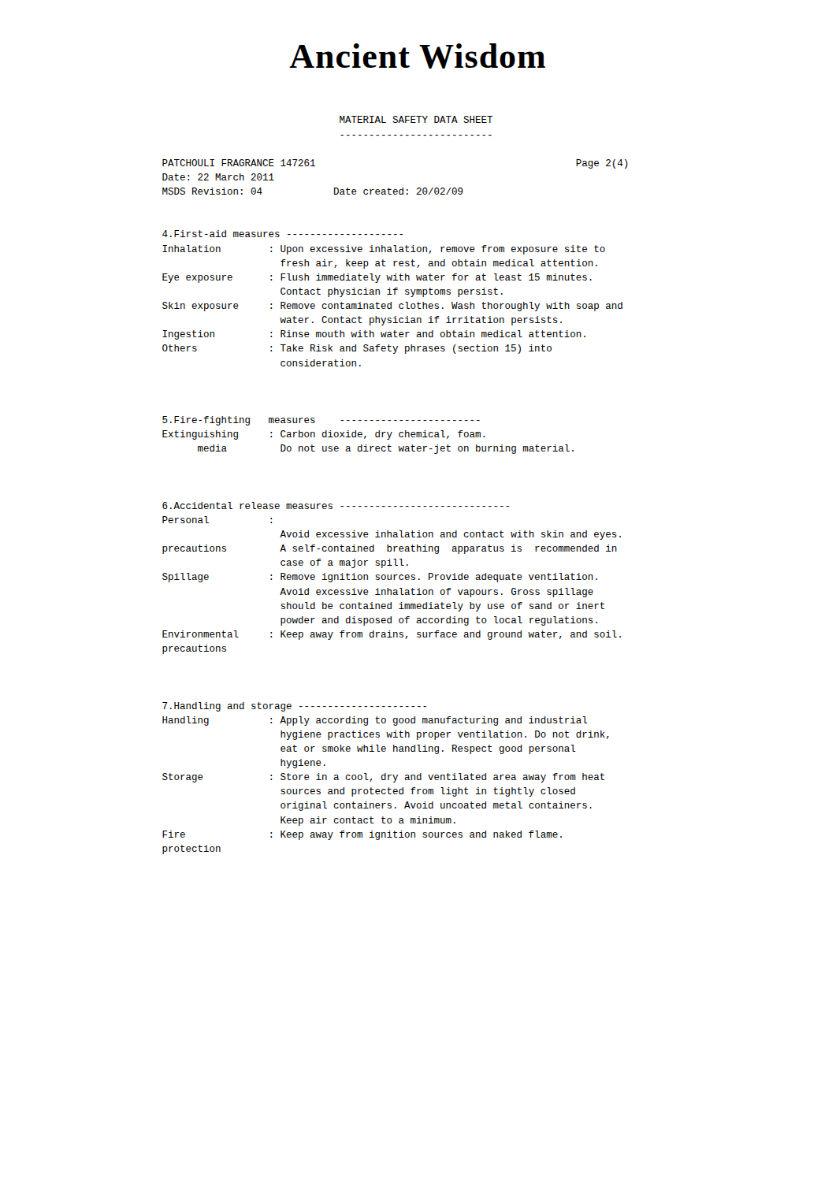Ancient Wisdom
                              MATERIAL SAFETY DATA SHEET
                              --------------------------

PATCHOULI FRAGRANCE 147261                                            Page 2(4)
Date: 22 March 2011
MSDS Revision: 04            Date created: 20/02/09


4.First-aid measures --------------------
Inhalation        : Upon excessive inhalation, remove from exposure site to
                    fresh air, keep at rest, and obtain medical attention.
Eye exposure      : Flush immediately with water for at least 15 minutes.
                    Contact physician if symptoms persist.
Skin exposure     : Remove contaminated clothes. Wash thoroughly with soap and
                    water. Contact physician if irritation persists.
Ingestion         : Rinse mouth with water and obtain medical attention.
Others            : Take Risk and Safety phrases (section 15) into
                    consideration.



5.Fire-fighting   measures    ------------------------
Extinguishing     : Carbon dioxide, dry chemical, foam.
      media         Do not use a direct water-jet on burning material.



6.Accidental release measures -----------------------------
Personal          :
                    Avoid excessive inhalation and contact with skin and eyes.
precautions         A self-contained  breathing  apparatus is  recommended in
                    case of a major spill.
Spillage          : Remove ignition sources. Provide adequate ventilation.
                    Avoid excessive inhalation of vapours. Gross spillage
                    should be contained immediately by use of sand or inert
                    powder and disposed of according to local regulations.
Environmental     : Keep away from drains, surface and ground water, and soil.
precautions



7.Handling and storage ----------------------
Handling          : Apply according to good manufacturing and industrial
                    hygiene practices with proper ventilation. Do not drink,
                    eat or smoke while handling. Respect good personal
                    hygiene.
Storage           : Store in a cool, dry and ventilated area away from heat
                    sources and protected from light in tightly closed
                    original containers. Avoid uncoated metal containers.
                    Keep air contact to a minimum.
Fire              : Keep away from ignition sources and naked flame.
protection